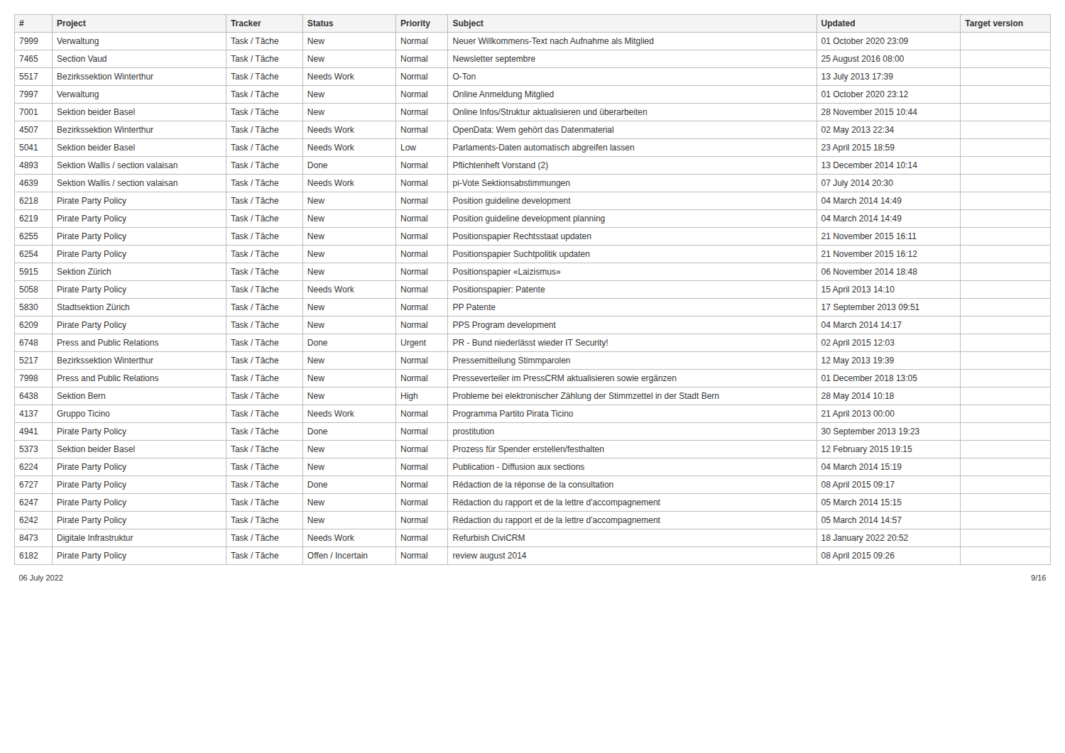| # | Project | Tracker | Status | Priority | Subject | Updated | Target version |
| --- | --- | --- | --- | --- | --- | --- | --- |
| 7999 | Verwaltung | Task / Tâche | New | Normal | Neuer Willkommens-Text nach Aufnahme als Mitglied | 01 October 2020 23:09 | |
| 7465 | Section Vaud | Task / Tâche | New | Normal | Newsletter septembre | 25 August 2016 08:00 | |
| 5517 | Bezirkssektion Winterthur | Task / Tâche | Needs Work | Normal | O-Ton | 13 July 2013 17:39 | |
| 7997 | Verwaltung | Task / Tâche | New | Normal | Online Anmeldung Mitglied | 01 October 2020 23:12 | |
| 7001 | Sektion beider Basel | Task / Tâche | New | Normal | Online Infos/Struktur aktualisieren und überarbeiten | 28 November 2015 10:44 | |
| 4507 | Bezirkssektion Winterthur | Task / Tâche | Needs Work | Normal | OpenData: Wem gehört das Datenmaterial | 02 May 2013 22:34 | |
| 5041 | Sektion beider Basel | Task / Tâche | Needs Work | Low | Parlaments-Daten automatisch abgreifen lassen | 23 April 2015 18:59 | |
| 4893 | Sektion Wallis / section valaisan | Task / Tâche | Done | Normal | Pflichtenheft Vorstand (2) | 13 December 2014 10:14 | |
| 4639 | Sektion Wallis / section valaisan | Task / Tâche | Needs Work | Normal | pi-Vote Sektionsabstimmungen | 07 July 2014 20:30 | |
| 6218 | Pirate Party Policy | Task / Tâche | New | Normal | Position guideline development | 04 March 2014 14:49 | |
| 6219 | Pirate Party Policy | Task / Tâche | New | Normal | Position guideline development planning | 04 March 2014 14:49 | |
| 6255 | Pirate Party Policy | Task / Tâche | New | Normal | Positionspapier Rechtsstaat updaten | 21 November 2015 16:11 | |
| 6254 | Pirate Party Policy | Task / Tâche | New | Normal | Positionspapier Suchtpolitik updaten | 21 November 2015 16:12 | |
| 5915 | Sektion Zürich | Task / Tâche | New | Normal | Positionspapier «Laizismus» | 06 November 2014 18:48 | |
| 5058 | Pirate Party Policy | Task / Tâche | Needs Work | Normal | Positionspapier: Patente | 15 April 2013 14:10 | |
| 5830 | Stadtsektion Zürich | Task / Tâche | New | Normal | PP Patente | 17 September 2013 09:51 | |
| 6209 | Pirate Party Policy | Task / Tâche | New | Normal | PPS Program development | 04 March 2014 14:17 | |
| 6748 | Press and Public Relations | Task / Tâche | Done | Urgent | PR - Bund niederlässt wieder IT Security! | 02 April 2015 12:03 | |
| 5217 | Bezirkssektion Winterthur | Task / Tâche | New | Normal | Pressemitteilung Stimmparolen | 12 May 2013 19:39 | |
| 7998 | Press and Public Relations | Task / Tâche | New | Normal | Presseverteiler im PressCRM aktualisieren sowie ergänzen | 01 December 2018 13:05 | |
| 6438 | Sektion Bern | Task / Tâche | New | High | Probleme bei elektronischer Zählung der Stimmzettel in der Stadt Bern | 28 May 2014 10:18 | |
| 4137 | Gruppo Ticino | Task / Tâche | Needs Work | Normal | Programma Partito Pirata Ticino | 21 April 2013 00:00 | |
| 4941 | Pirate Party Policy | Task / Tâche | Done | Normal | prostitution | 30 September 2013 19:23 | |
| 5373 | Sektion beider Basel | Task / Tâche | New | Normal | Prozess für Spender erstellen/festhalten | 12 February 2015 19:15 | |
| 6224 | Pirate Party Policy | Task / Tâche | New | Normal | Publication - Diffusion aux sections | 04 March 2014 15:19 | |
| 6727 | Pirate Party Policy | Task / Tâche | Done | Normal | Rédaction de la réponse de la consultation | 08 April 2015 09:17 | |
| 6247 | Pirate Party Policy | Task / Tâche | New | Normal | Rédaction du rapport et de la lettre d'accompagnement | 05 March 2014 15:15 | |
| 6242 | Pirate Party Policy | Task / Tâche | New | Normal | Rédaction du rapport et de la lettre d'accompagnement | 05 March 2014 14:57 | |
| 8473 | Digitale Infrastruktur | Task / Tâche | Needs Work | Normal | Refurbish CiviCRM | 18 January 2022 20:52 | |
| 6182 | Pirate Party Policy | Task / Tâche | Offen / Incertain | Normal | review august 2014 | 08 April 2015 09:26 | |
| 06 July 2022 | 9/16 |